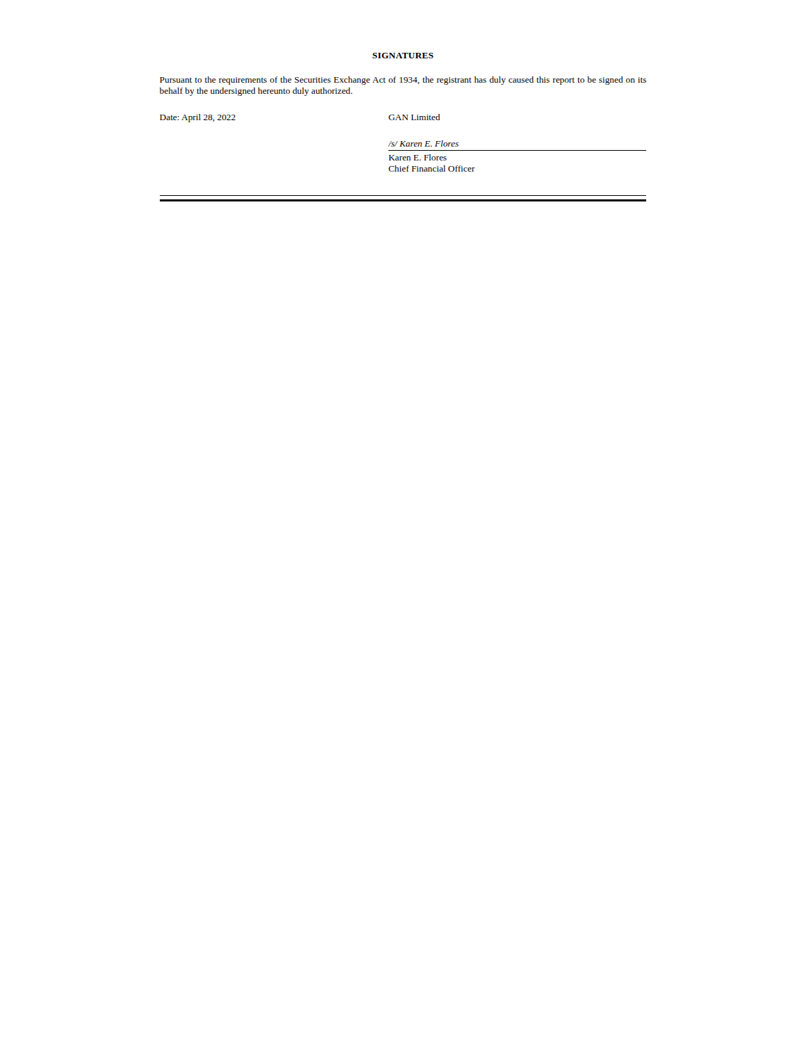SIGNATURES
Pursuant to the requirements of the Securities Exchange Act of 1934, the registrant has duly caused this report to be signed on its behalf by the undersigned hereunto duly authorized.
| Date: April 28, 2022 | GAN Limited |
| | /s/ Karen E. Flores Karen E. Flores Chief Financial Officer |